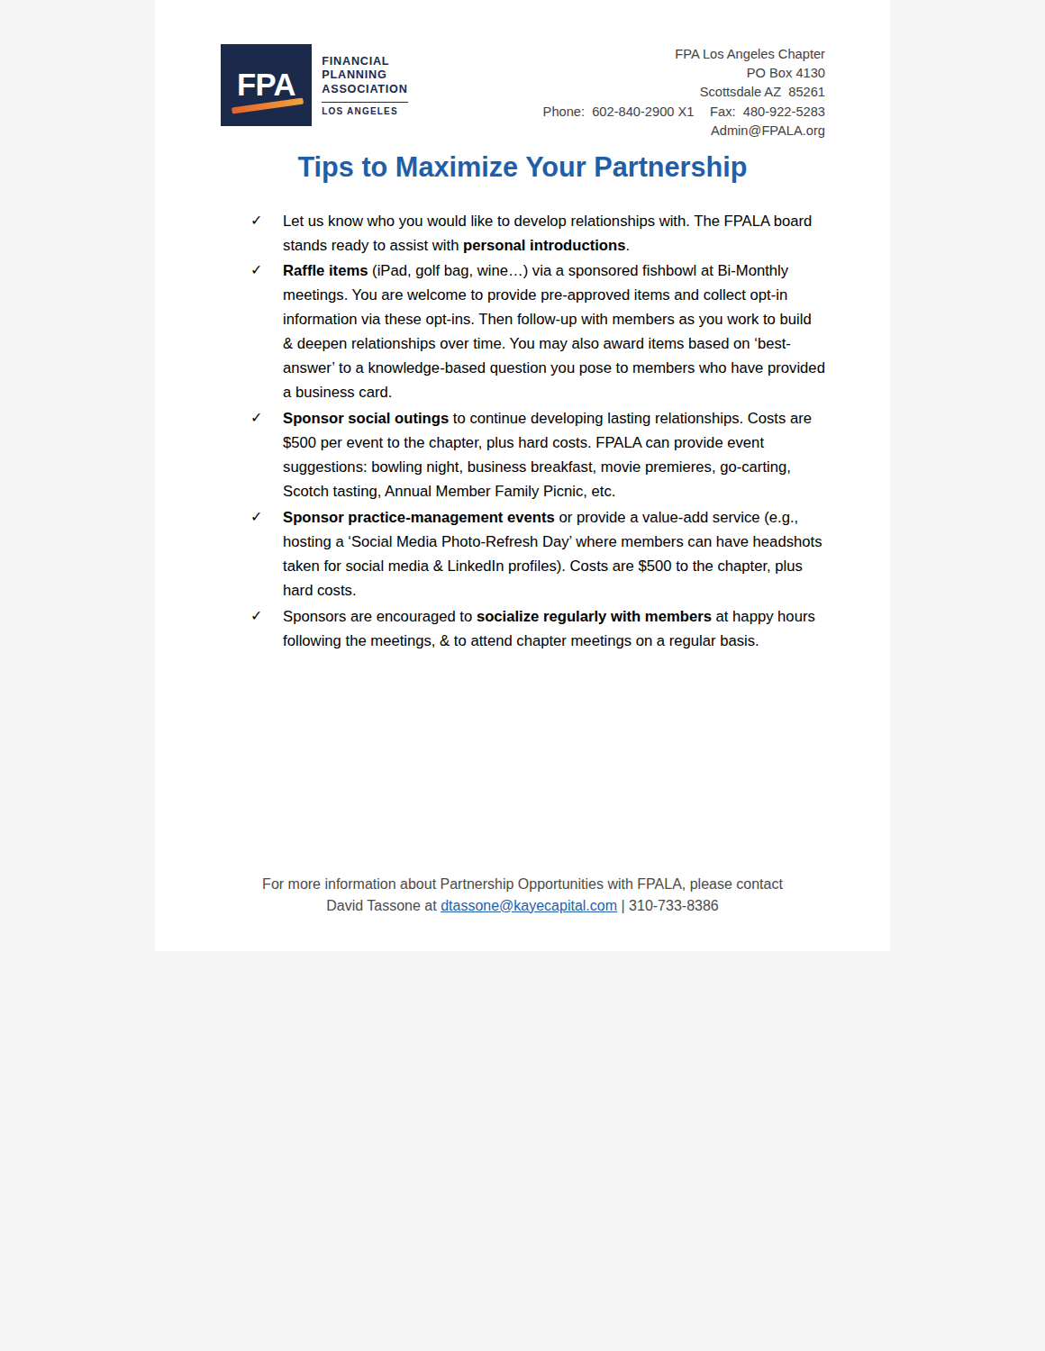FPA
Financial Planning Association Los Angeles
FPA Los Angeles Chapter
PO Box 4130
Scottsdale AZ 85261
Phone: 602-840-2900 X1 Fax: 480-922-5283
Admin@FPALA.org
Tips to Maximize Your Partnership
Let us know who you would like to develop relationships with. The FPALA board stands ready to assist with personal introductions.
Raffle items (iPad, golf bag, wine…) via a sponsored fishbowl at Bi-Monthly meetings. You are welcome to provide pre-approved items and collect opt-in information via these opt-ins. Then follow-up with members as you work to build & deepen relationships over time. You may also award items based on ‘best-answer’ to a knowledge-based question you pose to members who have provided a business card.
Sponsor social outings to continue developing lasting relationships. Costs are $500 per event to the chapter, plus hard costs. FPALA can provide event suggestions: bowling night, business breakfast, movie premieres, go-carting, Scotch tasting, Annual Member Family Picnic, etc.
Sponsor practice-management events or provide a value-add service (e.g., hosting a ‘Social Media Photo-Refresh Day’ where members can have headshots taken for social media & LinkedIn profiles). Costs are $500 to the chapter, plus hard costs.
Sponsors are encouraged to socialize regularly with members at happy hours following the meetings, & to attend chapter meetings on a regular basis.
For more information about Partnership Opportunities with FPALA, please contact
David Tassone at dtassone@kayecapital.com | 310-733-8386